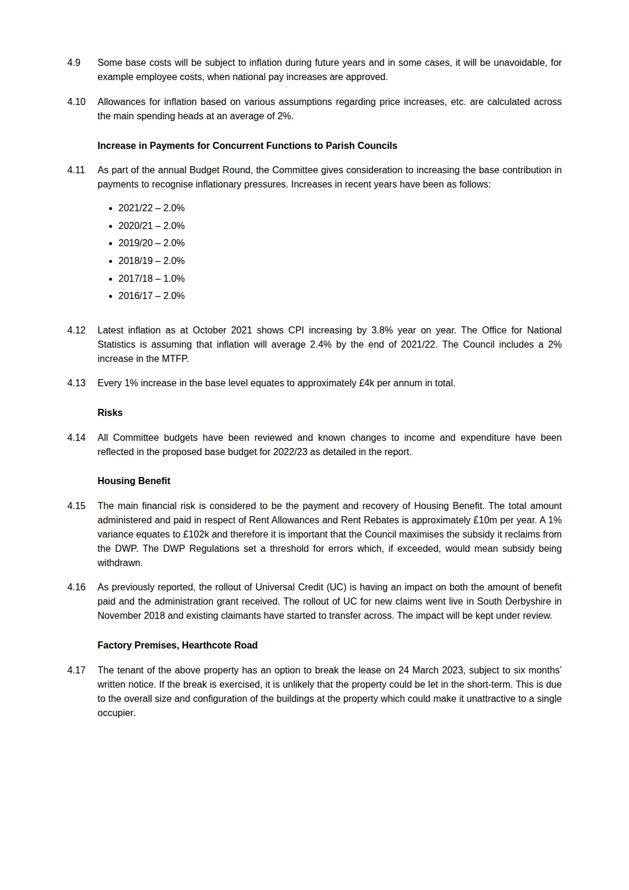4.9
Some base costs will be subject to inflation during future years and in some cases, it will be unavoidable, for example employee costs, when national pay increases are approved.
4.10
Allowances for inflation based on various assumptions regarding price increases, etc. are calculated across the main spending heads at an average of 2%.
Increase in Payments for Concurrent Functions to Parish Councils
4.11
As part of the annual Budget Round, the Committee gives consideration to increasing the base contribution in payments to recognise inflationary pressures. Increases in recent years have been as follows:
2021/22 – 2.0%
2020/21 – 2.0%
2019/20 – 2.0%
2018/19 – 2.0%
2017/18 – 1.0%
2016/17 – 2.0%
4.12
Latest inflation as at October 2021 shows CPI increasing by 3.8% year on year. The Office for National Statistics is assuming that inflation will average 2.4% by the end of 2021/22. The Council includes a 2% increase in the MTFP.
4.13
Every 1% increase in the base level equates to approximately £4k per annum in total.
Risks
4.14
All Committee budgets have been reviewed and known changes to income and expenditure have been reflected in the proposed base budget for 2022/23 as detailed in the report.
Housing Benefit
4.15
The main financial risk is considered to be the payment and recovery of Housing Benefit. The total amount administered and paid in respect of Rent Allowances and Rent Rebates is approximately £10m per year. A 1% variance equates to £102k and therefore it is important that the Council maximises the subsidy it reclaims from the DWP. The DWP Regulations set a threshold for errors which, if exceeded, would mean subsidy being withdrawn.
4.16
As previously reported, the rollout of Universal Credit (UC) is having an impact on both the amount of benefit paid and the administration grant received. The rollout of UC for new claims went live in South Derbyshire in November 2018 and existing claimants have started to transfer across. The impact will be kept under review.
Factory Premises, Hearthcote Road
4.17
The tenant of the above property has an option to break the lease on 24 March 2023, subject to six months’ written notice. If the break is exercised, it is unlikely that the property could be let in the short-term. This is due to the overall size and configuration of the buildings at the property which could make it unattractive to a single occupier.